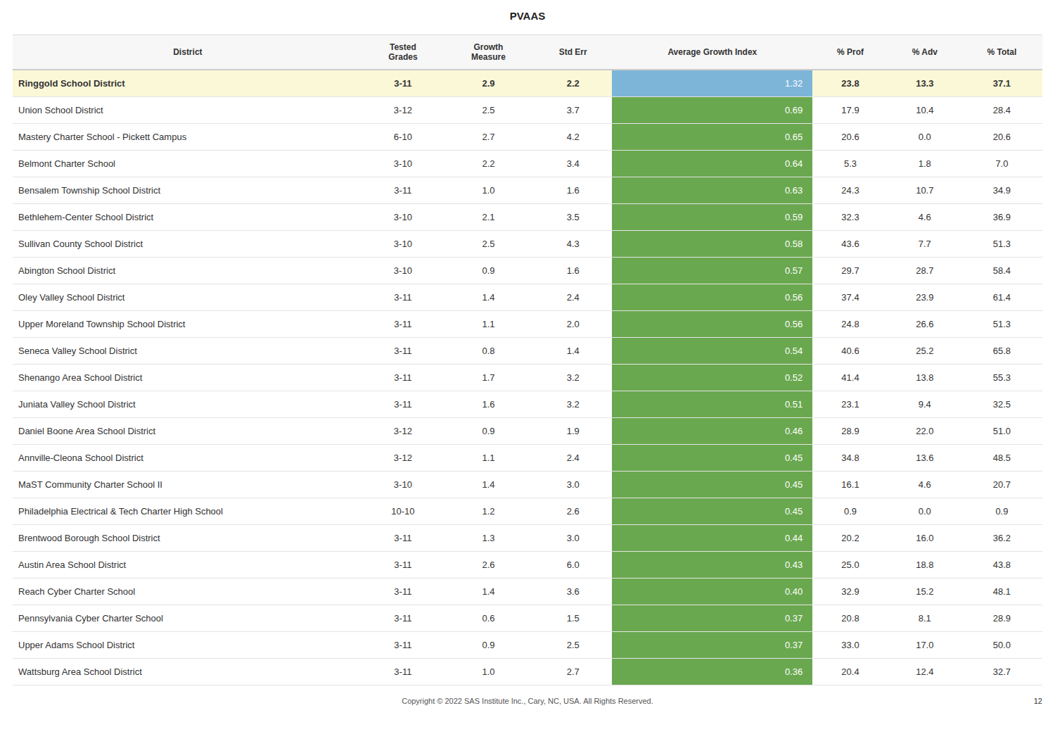PVAAS
| District | Tested Grades | Growth Measure | Std Err | Average Growth Index | % Prof | % Adv | % Total |
| --- | --- | --- | --- | --- | --- | --- | --- |
| Ringgold School District | 3-11 | 2.9 | 2.2 | 1.32 | 23.8 | 13.3 | 37.1 |
| Union School District | 3-12 | 2.5 | 3.7 | 0.69 | 17.9 | 10.4 | 28.4 |
| Mastery Charter School - Pickett Campus | 6-10 | 2.7 | 4.2 | 0.65 | 20.6 | 0.0 | 20.6 |
| Belmont Charter School | 3-10 | 2.2 | 3.4 | 0.64 | 5.3 | 1.8 | 7.0 |
| Bensalem Township School District | 3-11 | 1.0 | 1.6 | 0.63 | 24.3 | 10.7 | 34.9 |
| Bethlehem-Center School District | 3-10 | 2.1 | 3.5 | 0.59 | 32.3 | 4.6 | 36.9 |
| Sullivan County School District | 3-10 | 2.5 | 4.3 | 0.58 | 43.6 | 7.7 | 51.3 |
| Abington School District | 3-10 | 0.9 | 1.6 | 0.57 | 29.7 | 28.7 | 58.4 |
| Oley Valley School District | 3-11 | 1.4 | 2.4 | 0.56 | 37.4 | 23.9 | 61.4 |
| Upper Moreland Township School District | 3-11 | 1.1 | 2.0 | 0.56 | 24.8 | 26.6 | 51.3 |
| Seneca Valley School District | 3-11 | 0.8 | 1.4 | 0.54 | 40.6 | 25.2 | 65.8 |
| Shenango Area School District | 3-11 | 1.7 | 3.2 | 0.52 | 41.4 | 13.8 | 55.3 |
| Juniata Valley School District | 3-11 | 1.6 | 3.2 | 0.51 | 23.1 | 9.4 | 32.5 |
| Daniel Boone Area School District | 3-12 | 0.9 | 1.9 | 0.46 | 28.9 | 22.0 | 51.0 |
| Annville-Cleona School District | 3-12 | 1.1 | 2.4 | 0.45 | 34.8 | 13.6 | 48.5 |
| MaST Community Charter School II | 3-10 | 1.4 | 3.0 | 0.45 | 16.1 | 4.6 | 20.7 |
| Philadelphia Electrical & Tech Charter High School | 10-10 | 1.2 | 2.6 | 0.45 | 0.9 | 0.0 | 0.9 |
| Brentwood Borough School District | 3-11 | 1.3 | 3.0 | 0.44 | 20.2 | 16.0 | 36.2 |
| Austin Area School District | 3-11 | 2.6 | 6.0 | 0.43 | 25.0 | 18.8 | 43.8 |
| Reach Cyber Charter School | 3-11 | 1.4 | 3.6 | 0.40 | 32.9 | 15.2 | 48.1 |
| Pennsylvania Cyber Charter School | 3-11 | 0.6 | 1.5 | 0.37 | 20.8 | 8.1 | 28.9 |
| Upper Adams School District | 3-11 | 0.9 | 2.5 | 0.37 | 33.0 | 17.0 | 50.0 |
| Wattsburg Area School District | 3-11 | 1.0 | 2.7 | 0.36 | 20.4 | 12.4 | 32.7 |
Copyright © 2022 SAS Institute Inc., Cary, NC, USA. All Rights Reserved.
12